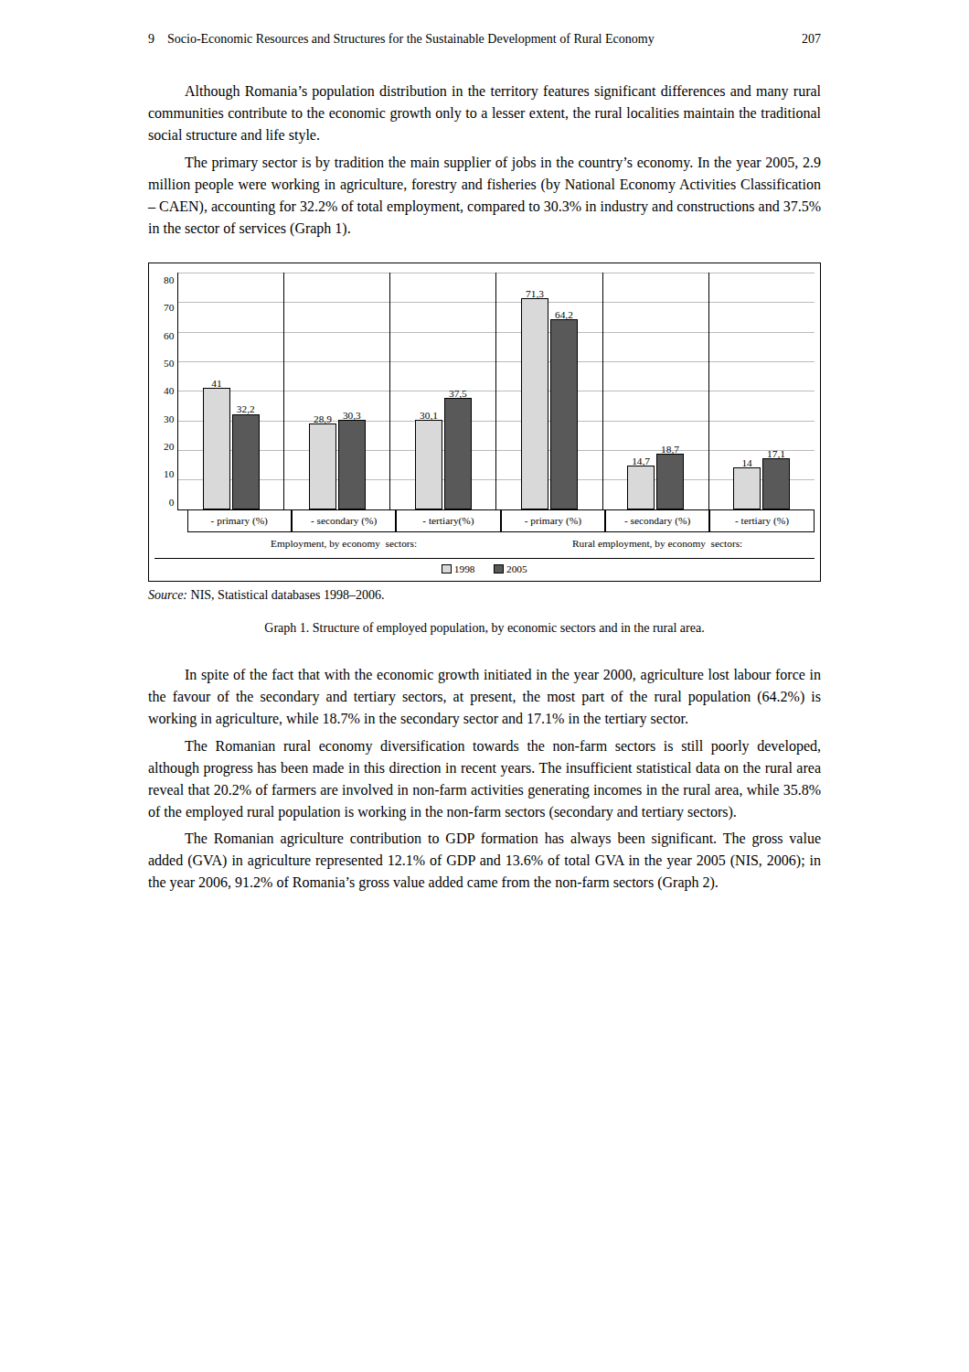9 Socio-Economic Resources and Structures for the Sustainable Development of Rural Economy 207
Although Romania’s population distribution in the territory features significant differences and many rural communities contribute to the economic growth only to a lesser extent, the rural localities maintain the traditional social structure and life style.
The primary sector is by tradition the main supplier of jobs in the country’s economy. In the year 2005, 2.9 million people were working in agriculture, forestry and fisheries (by National Economy Activities Classification – CAEN), accounting for 32.2% of total employment, compared to 30.3% in industry and constructions and 37.5% in the sector of services (Graph 1).
80 70 60 50 40 30 20 10 0
41
32,2
28,9
30,3
30,1
37,5
71,3
64,2
14,7
18,7
14
17,1
- primary (%)
- secondary (%)
- tertiary(%)
- primary (%)
- secondary (%)
- tertiary (%)
Employment, by economy sectors:
Rural employment, by economy sectors:
1998 2005
Source: NIS, Statistical databases 1998–2006.
Graph 1. Structure of employed population, by economic sectors and in the rural area.
In spite of the fact that with the economic growth initiated in the year 2000, agriculture lost labour force in the favour of the secondary and tertiary sectors, at present, the most part of the rural population (64.2%) is working in agriculture, while 18.7% in the secondary sector and 17.1% in the tertiary sector.
The Romanian rural economy diversification towards the non-farm sectors is still poorly developed, although progress has been made in this direction in recent years. The insufficient statistical data on the rural area reveal that 20.2% of farmers are involved in non-farm activities generating incomes in the rural area, while 35.8% of the employed rural population is working in the non-farm sectors (secondary and tertiary sectors).
The Romanian agriculture contribution to GDP formation has always been significant. The gross value added (GVA) in agriculture represented 12.1% of GDP and 13.6% of total GVA in the year 2005 (NIS, 2006); in the year 2006, 91.2% of Romania’s gross value added came from the non-farm sectors (Graph 2).